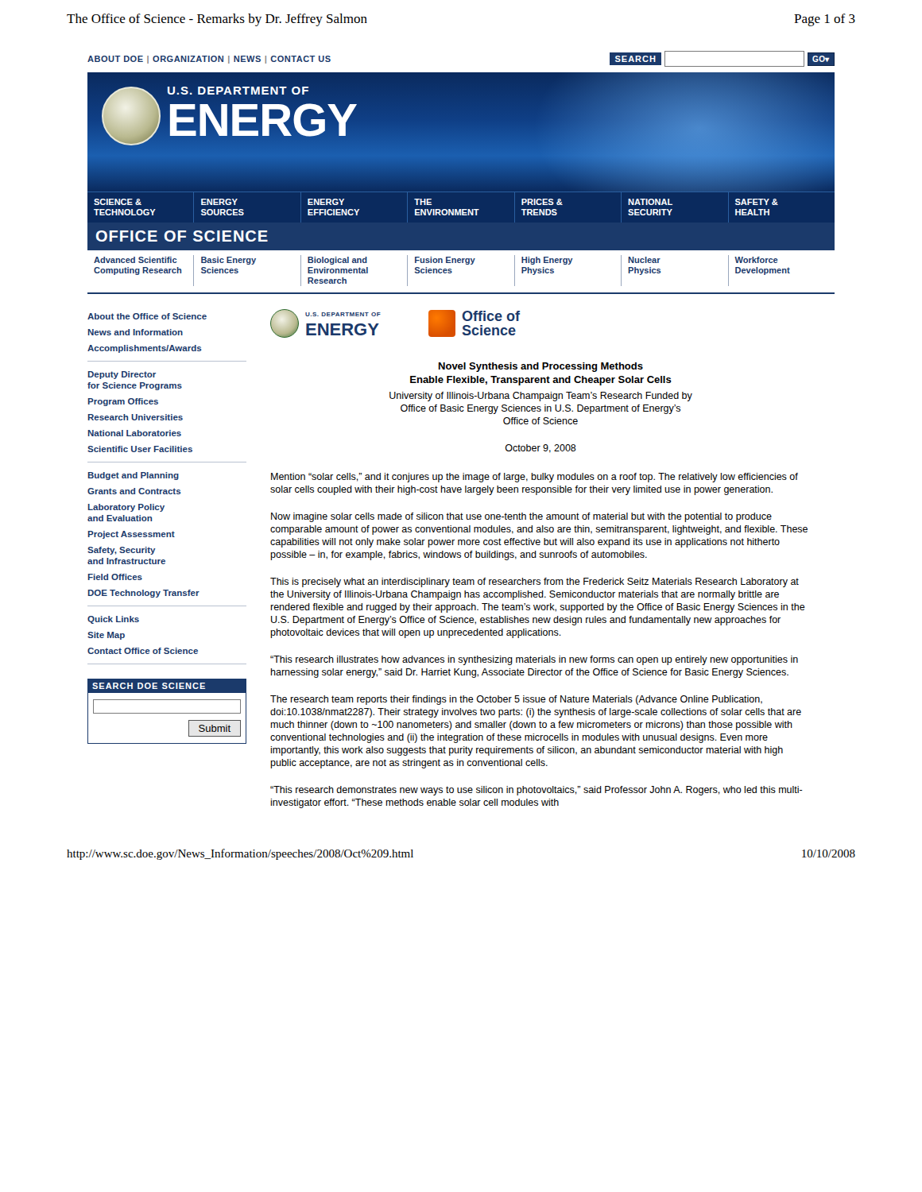The Office of Science - Remarks by Dr. Jeffrey Salmon
Page 1 of 3
ABOUT DOE|ORGANIZATION|NEWS|CONTACT US
SEARCH
GO▾
U.S. DEPARTMENT OF
ENERGY
SCIENCE &
TECHNOLOGY
ENERGY
SOURCES
ENERGY
EFFICIENCY
THE
ENVIRONMENT
PRICES &
TRENDS
NATIONAL
SECURITY
SAFETY &
HEALTH
OFFICE OF SCIENCE
Advanced Scientific
Computing Research
Basic Energy
Sciences
Biological and
Environmental Research
Fusion Energy
Sciences
High Energy
Physics
Nuclear
Physics
Workforce
Development
About the Office of Science
News and Information
Accomplishments/Awards
Deputy Director
for Science Programs
Program Offices
Research Universities
National Laboratories
Scientific User Facilities
Budget and Planning
Grants and Contracts
Laboratory Policy
and Evaluation
Project Assessment
Safety, Security
and Infrastructure
Field Offices
DOE Technology Transfer
Quick Links
Site Map
Contact Office of Science
SEARCH DOE SCIENCE
Submit
U.S. DEPARTMENT OF
ENERGY
Office of
Science
Novel Synthesis and Processing Methods
Enable Flexible, Transparent and Cheaper Solar Cells
University of Illinois-Urbana Champaign Team’s Research Funded by
Office of Basic Energy Sciences in U.S. Department of Energy’s
Office of Science
October 9, 2008
Mention “solar cells,” and it conjures up the image of large, bulky modules on a roof top. The relatively low efficiencies of solar cells coupled with their high-cost have largely been responsible for their very limited use in power generation.
Now imagine solar cells made of silicon that use one-tenth the amount of material but with the potential to produce comparable amount of power as conventional modules, and also are thin, semitransparent, lightweight, and flexible. These capabilities will not only make solar power more cost effective but will also expand its use in applications not hitherto possible – in, for example, fabrics, windows of buildings, and sunroofs of automobiles.
This is precisely what an interdisciplinary team of researchers from the Frederick Seitz Materials Research Laboratory at the University of Illinois-Urbana Champaign has accomplished. Semiconductor materials that are normally brittle are rendered flexible and rugged by their approach. The team’s work, supported by the Office of Basic Energy Sciences in the U.S. Department of Energy’s Office of Science, establishes new design rules and fundamentally new approaches for photovoltaic devices that will open up unprecedented applications.
“This research illustrates how advances in synthesizing materials in new forms can open up entirely new opportunities in harnessing solar energy,” said Dr. Harriet Kung, Associate Director of the Office of Science for Basic Energy Sciences.
The research team reports their findings in the October 5 issue of Nature Materials (Advance Online Publication, doi:10.1038/nmat2287). Their strategy involves two parts: (i) the synthesis of large-scale collections of solar cells that are much thinner (down to ~100 nanometers) and smaller (down to a few micrometers or microns) than those possible with conventional technologies and (ii) the integration of these microcells in modules with unusual designs. Even more importantly, this work also suggests that purity requirements of silicon, an abundant semiconductor material with high public acceptance, are not as stringent as in conventional cells.
“This research demonstrates new ways to use silicon in photovoltaics,” said Professor John A. Rogers, who led this multi-investigator effort. “These methods enable solar cell modules with
http://www.sc.doe.gov/News_Information/speeches/2008/Oct%209.html
10/10/2008